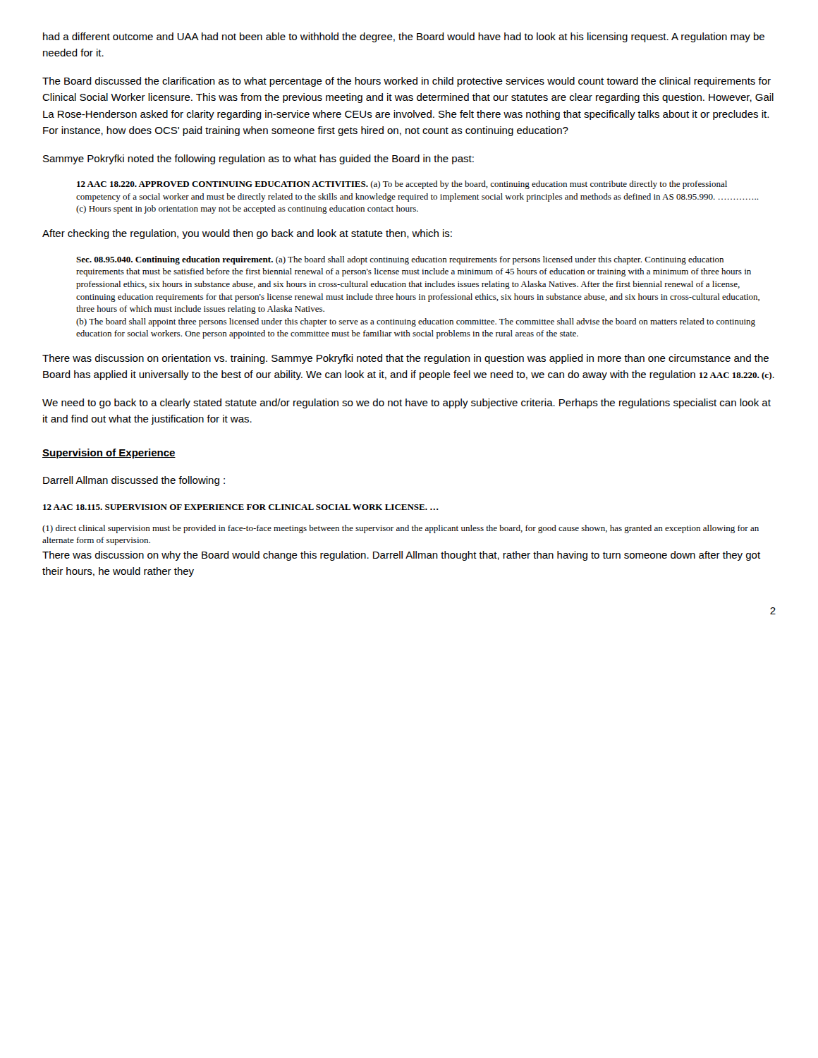had a different outcome and UAA had not been able to withhold the degree, the Board would have had to look at his licensing request. A regulation may be needed for it.
The Board discussed the clarification as to what percentage of the hours worked in child protective services would count toward the clinical requirements for Clinical Social Worker licensure. This was from the previous meeting and it was determined that our statutes are clear regarding this question. However, Gail La Rose-Henderson asked for clarity regarding in-service where CEUs are involved. She felt there was nothing that specifically talks about it or precludes it. For instance, how does OCS' paid training when someone first gets hired on, not count as continuing education?
Sammye Pokryfki noted the following regulation as to what has guided the Board in the past:
12 AAC 18.220. APPROVED CONTINUING EDUCATION ACTIVITIES. (a) To be accepted by the board, continuing education must contribute directly to the professional competency of a social worker and must be directly related to the skills and knowledge required to implement social work principles and methods as defined in AS 08.95.990. …………..
(c) Hours spent in job orientation may not be accepted as continuing education contact hours.
After checking the regulation, you would then go back and look at statute then, which is:
Sec. 08.95.040. Continuing education requirement. (a) The board shall adopt continuing education requirements for persons licensed under this chapter. Continuing education requirements that must be satisfied before the first biennial renewal of a person's license must include a minimum of 45 hours of education or training with a minimum of three hours in professional ethics, six hours in substance abuse, and six hours in cross-cultural education that includes issues relating to Alaska Natives. After the first biennial renewal of a license, continuing education requirements for that person's license renewal must include three hours in professional ethics, six hours in substance abuse, and six hours in cross-cultural education, three hours of which must include issues relating to Alaska Natives.
(b) The board shall appoint three persons licensed under this chapter to serve as a continuing education committee. The committee shall advise the board on matters related to continuing education for social workers. One person appointed to the committee must be familiar with social problems in the rural areas of the state.
There was discussion on orientation vs. training. Sammye Pokryfki noted that the regulation in question was applied in more than one circumstance and the Board has applied it universally to the best of our ability. We can look at it, and if people feel we need to, we can do away with the regulation 12 AAC 18.220. (c).
We need to go back to a clearly stated statute and/or regulation so we do not have to apply subjective criteria. Perhaps the regulations specialist can look at it and find out what the justification for it was.
Supervision of Experience
Darrell Allman discussed the following :
12 AAC 18.115. SUPERVISION OF EXPERIENCE FOR CLINICAL SOCIAL WORK LICENSE. …
(1) direct clinical supervision must be provided in face-to-face meetings between the supervisor and the applicant unless the board, for good cause shown, has granted an exception allowing for an alternate form of supervision.
There was discussion on why the Board would change this regulation. Darrell Allman thought that, rather than having to turn someone down after they got their hours, he would rather they
2